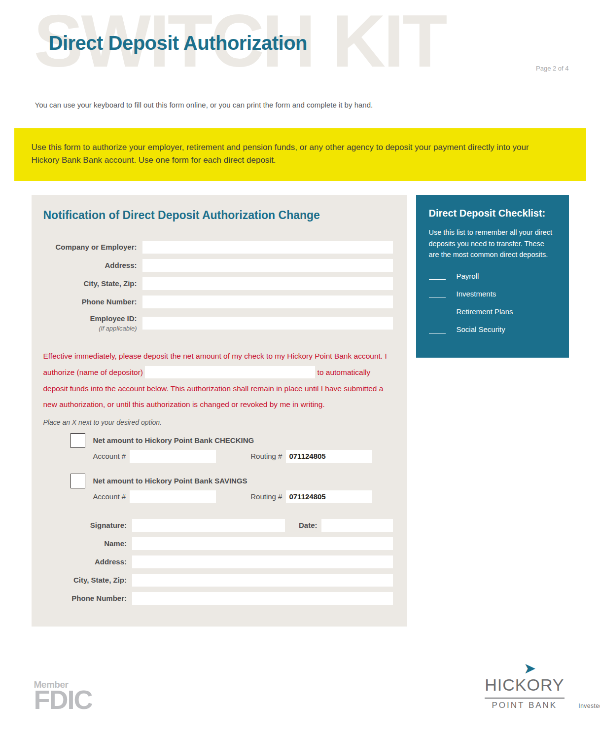SWITCH KIT
Direct Deposit Authorization
Page 2 of 4
You can use your keyboard to fill out this form online, or you can print the form and complete it by hand.
Use this form to authorize your employer, retirement and pension funds, or any other agency to deposit your payment directly into your Hickory Bank Bank account. Use one form for each direct deposit.
Notification of Direct Deposit Authorization Change
| Company or Employer: | |
| Address: | |
| City, State, Zip: | |
| Phone Number: | |
| Employee ID: (if applicable) | |
Effective immediately, please deposit the net amount of my check to my Hickory Point Bank account. I authorize (name of depositor) to automatically deposit funds into the account below. This authorization shall remain in place until I have submitted a new authorization, or until this authorization is changed or revoked by me in writing.
Place an X next to your desired option.
Net amount to Hickory Point Bank CHECKING
Account # Routing # 071124805
Net amount to Hickory Point Bank SAVINGS
Account # Routing # 071124805
| Signature: | Date: |
| Name: | |
| Address: | |
| City, State, Zip: | |
| Phone Number: | |
Direct Deposit Checklist:
Use this list to remember all your direct deposits you need to transfer. These are the most common direct deposits.
Payroll
Investments
Retirement Plans
Social Security
Member FDIC
➤ HICKORY POINT BANK Invested.